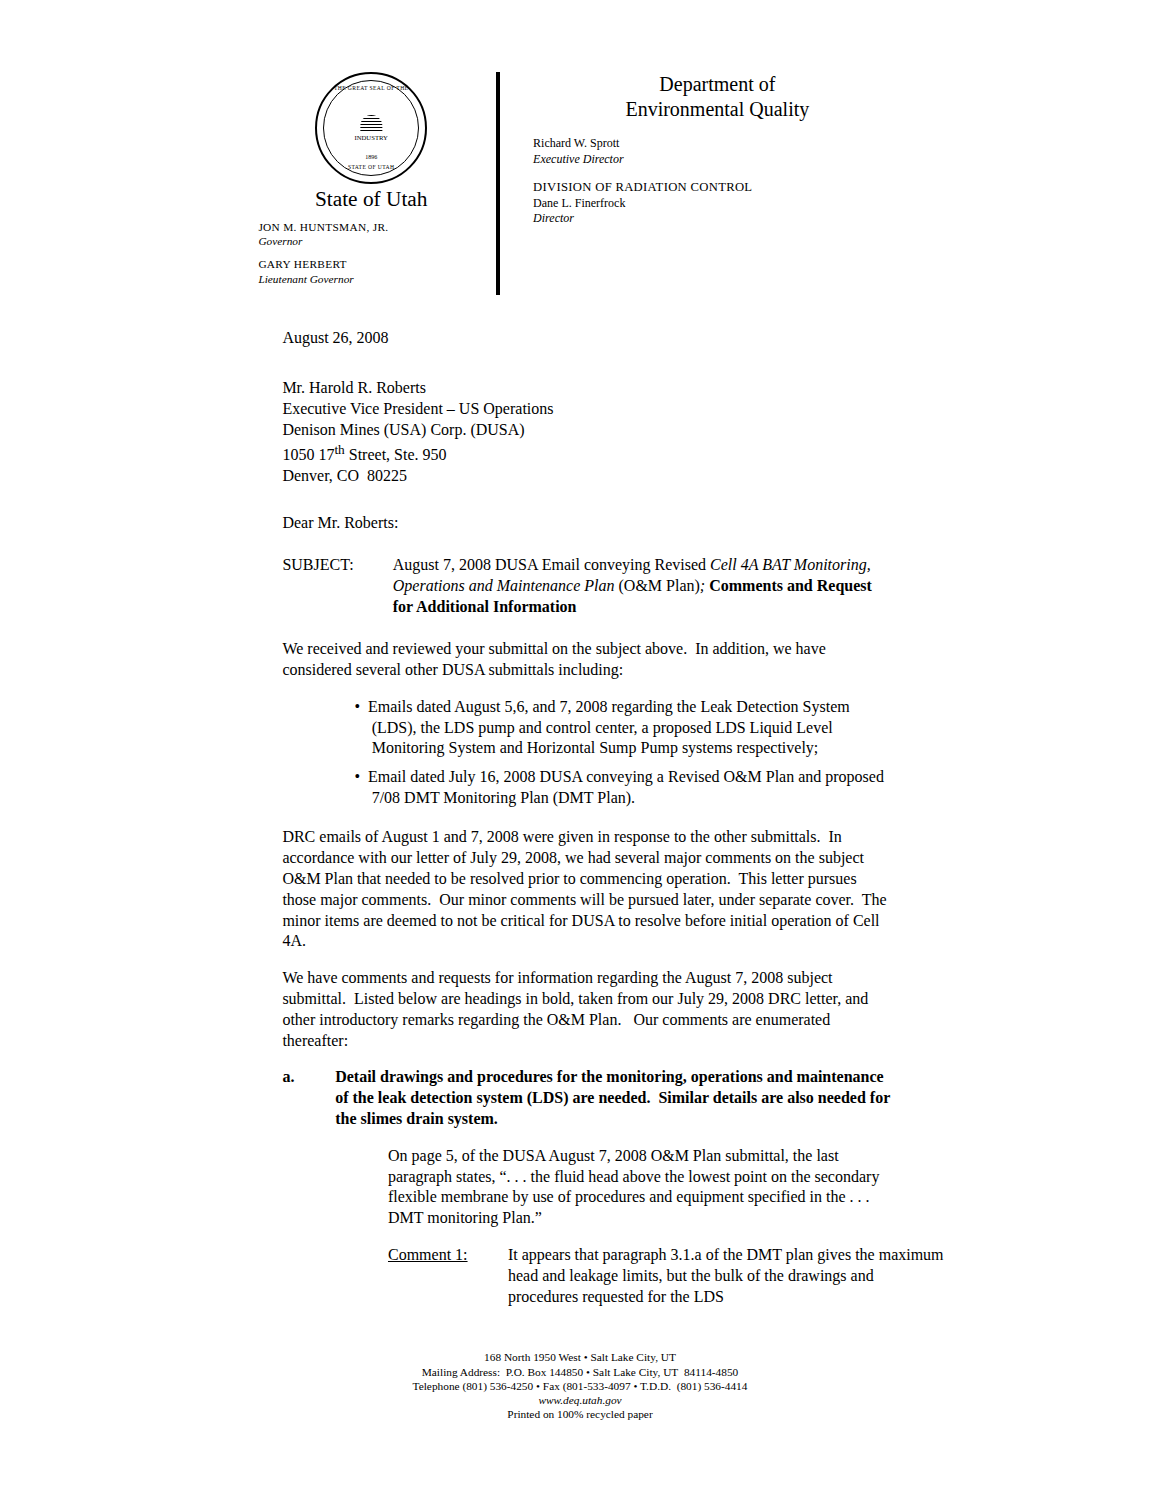THE GREAT SEAL OF THE
INDUSTRY
1896
STATE OF UTAH
State of Utah
JON M. HUNTSMAN, JR.
Governor
GARY HERBERT
Lieutenant Governor
Department of
Environmental Quality
Richard W. Sprott
Executive Director
DIVISION OF RADIATION CONTROL
Dane L. Finerfrock
Director
August 26, 2008
Mr. Harold R. Roberts
Executive Vice President – US Operations
Denison Mines (USA) Corp. (DUSA)
1050 17th Street, Ste. 950
Denver, CO 80225
Dear Mr. Roberts:
SUBJECT:
August 7, 2008 DUSA Email conveying Revised Cell 4A BAT Monitoring, Operations and Maintenance Plan (O&M Plan); Comments and Request for Additional Information
We received and reviewed your submittal on the subject above. In addition, we have considered several other DUSA submittals including:
Emails dated August 5,6, and 7, 2008 regarding the Leak Detection System (LDS), the LDS pump and control center, a proposed LDS Liquid Level Monitoring System and Horizontal Sump Pump systems respectively;
Email dated July 16, 2008 DUSA conveying a Revised O&M Plan and proposed 7/08 DMT Monitoring Plan (DMT Plan).
DRC emails of August 1 and 7, 2008 were given in response to the other submittals. In accordance with our letter of July 29, 2008, we had several major comments on the subject O&M Plan that needed to be resolved prior to commencing operation. This letter pursues those major comments. Our minor comments will be pursued later, under separate cover. The minor items are deemed to not be critical for DUSA to resolve before initial operation of Cell 4A.
We have comments and requests for information regarding the August 7, 2008 subject submittal. Listed below are headings in bold, taken from our July 29, 2008 DRC letter, and other introductory remarks regarding the O&M Plan. Our comments are enumerated thereafter:
a.
Detail drawings and procedures for the monitoring, operations and maintenance of the leak detection system (LDS) are needed. Similar details are also needed for the slimes drain system.
On page 5, of the DUSA August 7, 2008 O&M Plan submittal, the last paragraph states, “. . . the fluid head above the lowest point on the secondary flexible membrane by use of procedures and equipment specified in the . . . DMT monitoring Plan.”
Comment 1:
It appears that paragraph 3.1.a of the DMT plan gives the maximum head and leakage limits, but the bulk of the drawings and procedures requested for the LDS
168 North 1950 West • Salt Lake City, UT
Mailing Address: P.O. Box 144850 • Salt Lake City, UT 84114-4850
Telephone (801) 536-4250 • Fax (801-533-4097 • T.D.D. (801) 536-4414
www.deq.utah.gov
Printed on 100% recycled paper